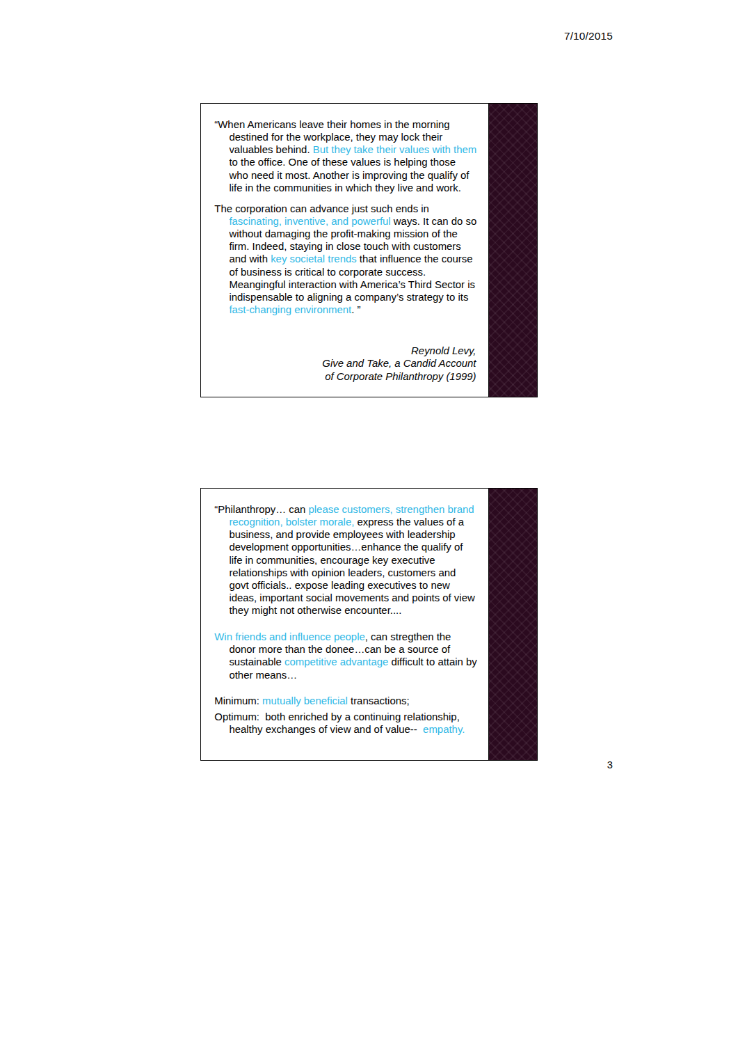7/10/2015
“When Americans leave their homes in the morning destined for the workplace, they may lock their valuables behind. But they take their values with them to the office. One of these values is helping those who need it most. Another is improving the qualify of life in the communities in which they live and work.
The corporation can advance just such ends in fascinating, inventive, and powerful ways. It can do so without damaging the profit-making mission of the firm. Indeed, staying in close touch with customers and with key societal trends that influence the course of business is critical to corporate success. Meangingful interaction with America’s Third Sector is indispensable to aligning a company’s strategy to its fast-changing environment. ”
Reynold Levy, Give and Take, a Candid Account of Corporate Philanthropy (1999)
“Philanthropy… can please customers, strengthen brand recognition, bolster morale, express the values of a business, and provide employees with leadership development opportunities…enhance the qualify of life in communities, encourage key executive relationships with opinion leaders, customers and govt officials.. expose leading executives to new ideas, important social movements and points of view they might not otherwise encounter....
Win friends and influence people, can stregthen the donor more than the donee…can be a source of sustainable competitive advantage difficult to attain by other means…
Minimum: mutually beneficial transactions;
Optimum: both enriched by a continuing relationship, healthy exchanges of view and of value-- empathy.
3